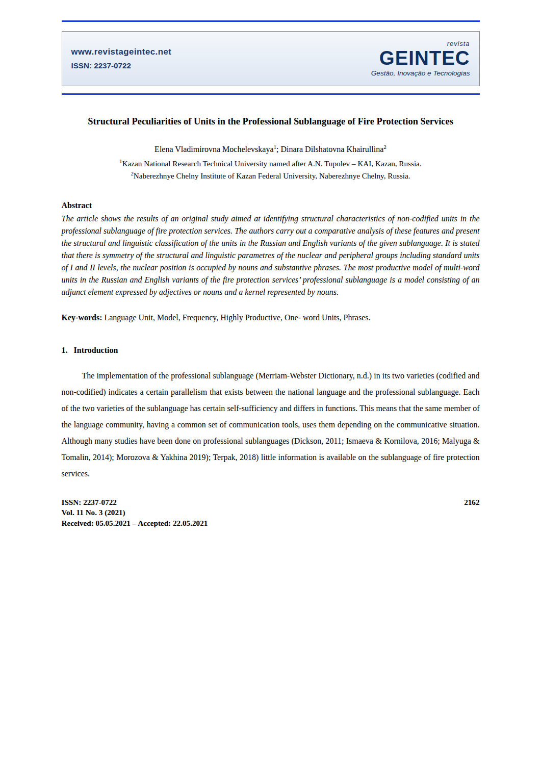www.revistageintec.net
ISSN: 2237-0722
revista
GEINTEC
Gestão, Inovação e Tecnologias
Structural Peculiarities of Units in the Professional Sublanguage of Fire Protection Services
Elena Vladimirovna Mochelevskaya1; Dinara Dilshatovna Khairullina2
1Kazan National Research Technical University named after A.N. Tupolev – KAI, Kazan, Russia.
2Naberezhnye Chelny Institute of Kazan Federal University, Naberezhnye Chelny, Russia.
Abstract
The article shows the results of an original study aimed at identifying structural characteristics of non-codified units in the professional sublanguage of fire protection services. The authors carry out a comparative analysis of these features and present the structural and linguistic classification of the units in the Russian and English variants of the given sublanguage. It is stated that there is symmetry of the structural and linguistic parametres of the nuclear and peripheral groups including standard units of I and II levels, the nuclear position is occupied by nouns and substantive phrases. The most productive model of multi-word units in the Russian and English variants of the fire protection services’ professional sublanguage is a model consisting of an adjunct element expressed by adjectives or nouns and a kernel represented by nouns.
Key-words: Language Unit, Model, Frequency, Highly Productive, One- word Units, Phrases.
1. Introduction
The implementation of the professional sublanguage (Merriam-Webster Dictionary, n.d.) in its two varieties (codified and non-codified) indicates a certain parallelism that exists between the national language and the professional sublanguage. Each of the two varieties of the sublanguage has certain self-sufficiency and differs in functions. This means that the same member of the language community, having a common set of communication tools, uses them depending on the communicative situation. Although many studies have been done on professional sublanguages (Dickson, 2011; Ismaeva & Kornilova, 2016; Malyuga & Tomalin, 2014); Morozova & Yakhina 2019); Terpak, 2018) little information is available on the sublanguage of fire protection services.
2162 ISSN: 2237-0722
Vol. 11 No. 3 (2021)
Received: 05.05.2021 – Accepted: 22.05.2021